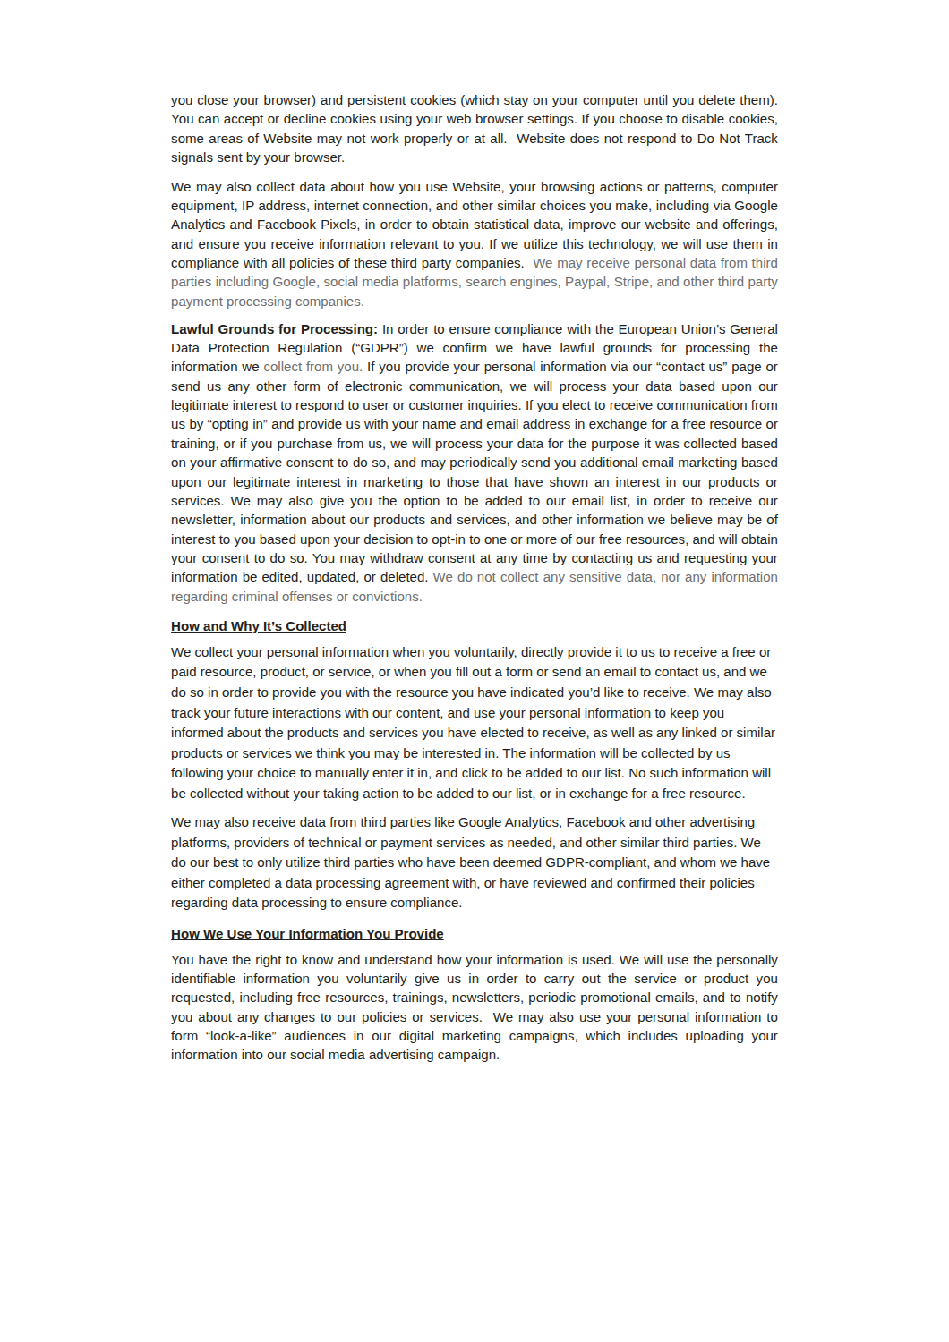you close your browser) and persistent cookies (which stay on your computer until you delete them). You can accept or decline cookies using your web browser settings. If you choose to disable cookies, some areas of Website may not work properly or at all. Website does not respond to Do Not Track signals sent by your browser.
We may also collect data about how you use Website, your browsing actions or patterns, computer equipment, IP address, internet connection, and other similar choices you make, including via Google Analytics and Facebook Pixels, in order to obtain statistical data, improve our website and offerings, and ensure you receive information relevant to you. If we utilize this technology, we will use them in compliance with all policies of these third party companies. We may receive personal data from third parties including Google, social media platforms, search engines, Paypal, Stripe, and other third party payment processing companies.
Lawful Grounds for Processing: In order to ensure compliance with the European Union’s General Data Protection Regulation (“GDPR”) we confirm we have lawful grounds for processing the information we collect from you. If you provide your personal information via our “contact us” page or send us any other form of electronic communication, we will process your data based upon our legitimate interest to respond to user or customer inquiries. If you elect to receive communication from us by “opting in” and provide us with your name and email address in exchange for a free resource or training, or if you purchase from us, we will process your data for the purpose it was collected based on your affirmative consent to do so, and may periodically send you additional email marketing based upon our legitimate interest in marketing to those that have shown an interest in our products or services. We may also give you the option to be added to our email list, in order to receive our newsletter, information about our products and services, and other information we believe may be of interest to you based upon your decision to opt-in to one or more of our free resources, and will obtain your consent to do so. You may withdraw consent at any time by contacting us and requesting your information be edited, updated, or deleted. We do not collect any sensitive data, nor any information regarding criminal offenses or convictions.
How and Why It’s Collected
We collect your personal information when you voluntarily, directly provide it to us to receive a free or paid resource, product, or service, or when you fill out a form or send an email to contact us, and we do so in order to provide you with the resource you have indicated you’d like to receive. We may also track your future interactions with our content, and use your personal information to keep you informed about the products and services you have elected to receive, as well as any linked or similar products or services we think you may be interested in. The information will be collected by us following your choice to manually enter it in, and click to be added to our list. No such information will be collected without your taking action to be added to our list, or in exchange for a free resource.
We may also receive data from third parties like Google Analytics, Facebook and other advertising platforms, providers of technical or payment services as needed, and other similar third parties. We do our best to only utilize third parties who have been deemed GDPR-compliant, and whom we have either completed a data processing agreement with, or have reviewed and confirmed their policies regarding data processing to ensure compliance.
How We Use Your Information You Provide
You have the right to know and understand how your information is used. We will use the personally identifiable information you voluntarily give us in order to carry out the service or product you requested, including free resources, trainings, newsletters, periodic promotional emails, and to notify you about any changes to our policies or services. We may also use your personal information to form “look-a-like” audiences in our digital marketing campaigns, which includes uploading your information into our social media advertising campaign.